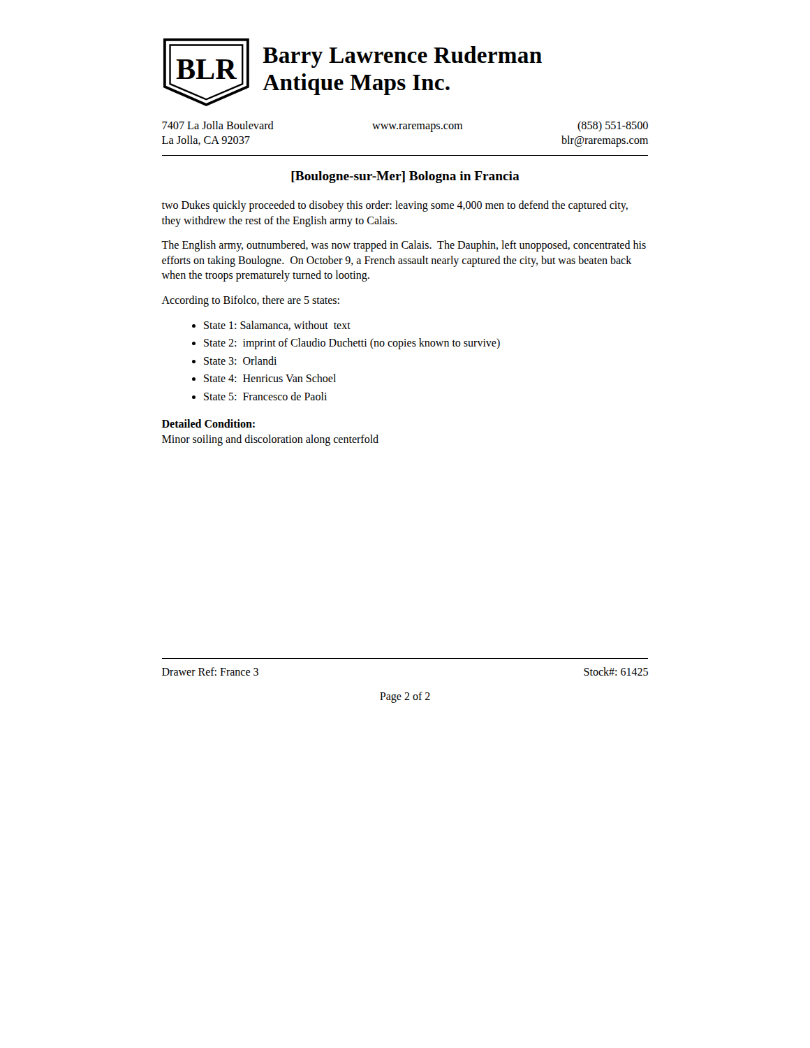BLR
Barry Lawrence Ruderman
Antique Maps Inc.
7407 La Jolla Boulevard
La Jolla, CA 92037
www.raremaps.com
(858) 551-8500
blr@raremaps.com
[Boulogne-sur-Mer] Bologna in Francia
two Dukes quickly proceeded to disobey this order: leaving some 4,000 men to defend the captured city, they withdrew the rest of the English army to Calais.
The English army, outnumbered, was now trapped in Calais. The Dauphin, left unopposed, concentrated his efforts on taking Boulogne. On October 9, a French assault nearly captured the city, but was beaten back when the troops prematurely turned to looting.
According to Bifolco, there are 5 states:
State 1: Salamanca, without text
State 2: imprint of Claudio Duchetti (no copies known to survive)
State 3: Orlandi
State 4: Henricus Van Schoel
State 5: Francesco de Paoli
Detailed Condition:
Minor soiling and discoloration along centerfold
Drawer Ref: France 3
Stock#: 61425
Page 2 of 2